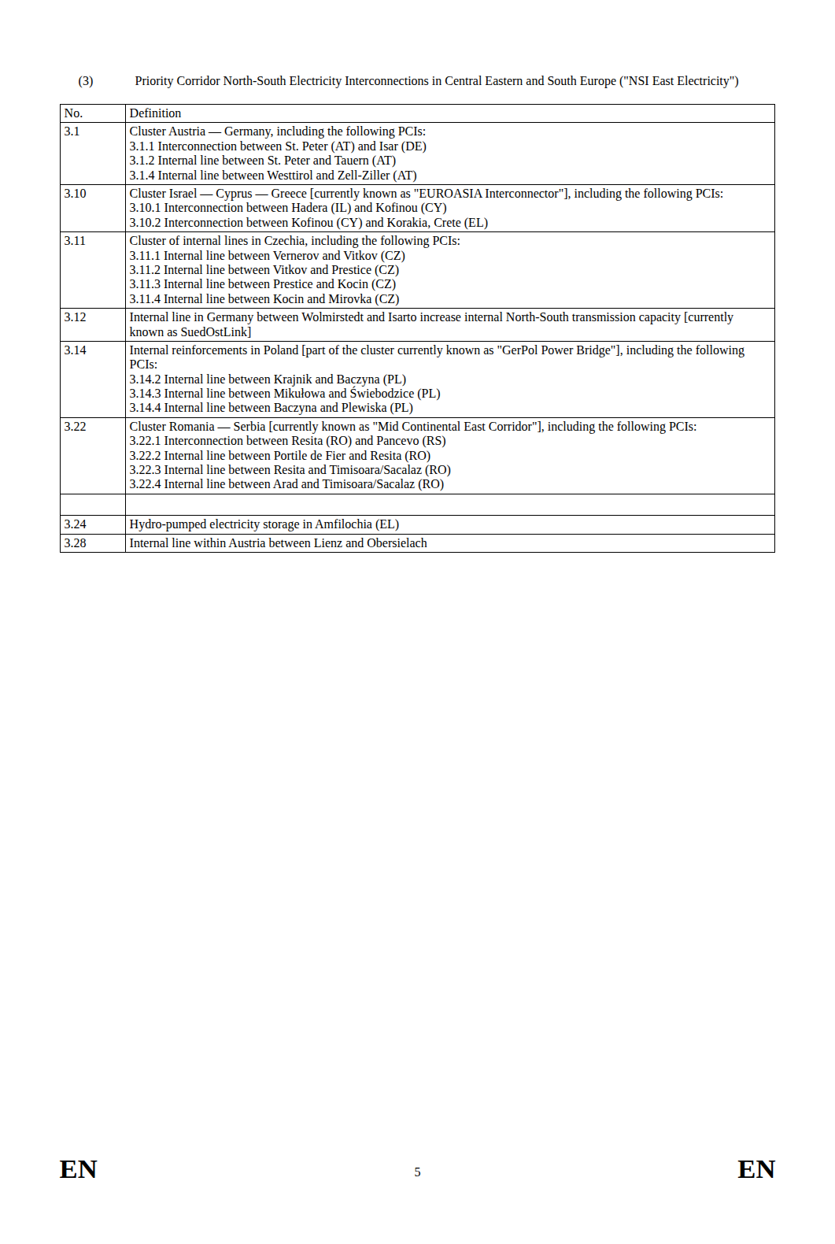(3)
Priority Corridor North-South Electricity Interconnections in Central Eastern and South Europe ("NSI East Electricity")
| No. | Definition |
| --- | --- |
| 3.1 | Cluster Austria — Germany, including the following PCIs: 3.1.1 Interconnection between St. Peter (AT) and Isar (DE) 3.1.2 Internal line between St. Peter and Tauern (AT) 3.1.4 Internal line between Westtirol and Zell-Ziller (AT) |
| 3.10 | Cluster Israel — Cyprus — Greece [currently known as "EUROASIA Interconnector"], including the following PCIs: 3.10.1 Interconnection between Hadera (IL) and Kofinou (CY) 3.10.2 Interconnection between Kofinou (CY) and Korakia, Crete (EL) |
| 3.11 | Cluster of internal lines in Czechia, including the following PCIs: 3.11.1 Internal line between Vernerov and Vitkov (CZ) 3.11.2 Internal line between Vitkov and Prestice (CZ) 3.11.3 Internal line between Prestice and Kocin (CZ) 3.11.4 Internal line between Kocin and Mirovka (CZ) |
| 3.12 | Internal line in Germany between Wolmirstedt and Isarto increase internal North-South transmission capacity [currently known as SuedOstLink] |
| 3.14 | Internal reinforcements in Poland [part of the cluster currently known as "GerPol Power Bridge"], including the following PCIs: 3.14.2 Internal line between Krajnik and Baczyna (PL) 3.14.3 Internal line between Mikułowa and Świebodzice (PL) 3.14.4 Internal line between Baczyna and Plewiska (PL) |
| 3.22 | Cluster Romania — Serbia [currently known as "Mid Continental East Corridor"], including the following PCIs: 3.22.1 Interconnection between Resita (RO) and Pancevo (RS) 3.22.2 Internal line between Portile de Fier and Resita (RO) 3.22.3 Internal line between Resita and Timisoara/Sacalaz (RO) 3.22.4 Internal line between Arad and Timisoara/Sacalaz (RO) |
| 3.24 | Hydro-pumped electricity storage in Amfilochia (EL) |
| 3.28 | Internal line within Austria between Lienz and Obersielach |
EN 5 EN